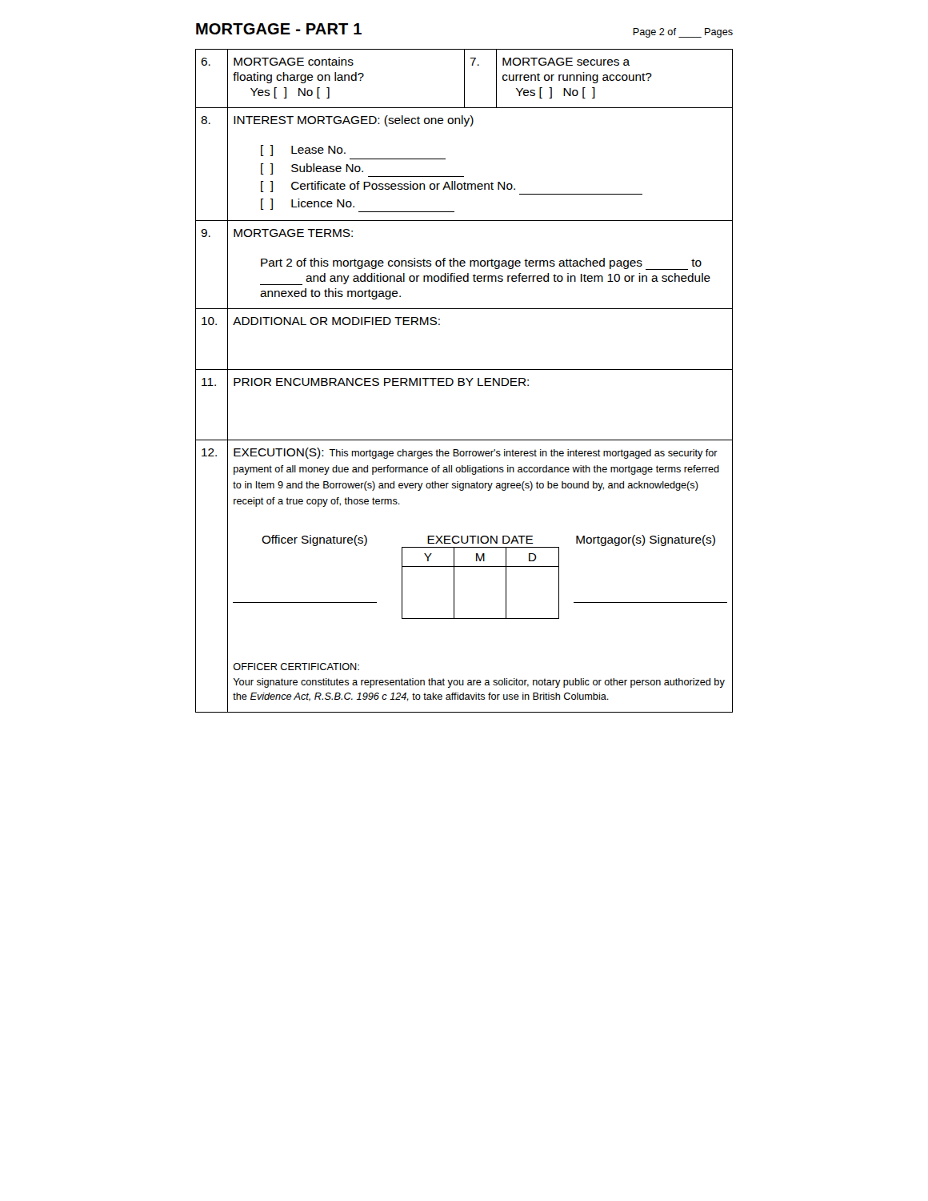MORTGAGE - PART 1
Page 2 of ____ Pages
| 6. | MORTGAGE contains floating charge on land? Yes [ ] No [ ] | 7. | MORTGAGE secures a current or running account? Yes [ ] No [ ] |
| 8. | INTEREST MORTGAGED: (select one only) [ ] Lease No. [ ] Sublease No. [ ] Certificate of Possession or Allotment No. [ ] Licence No. |
| 9. | MORTGAGE TERMS: Part 2 of this mortgage consists of the mortgage terms attached pages to and any additional or modified terms referred to in Item 10 or in a schedule annexed to this mortgage. |
| 10. | ADDITIONAL OR MODIFIED TERMS: |
| 11. | PRIOR ENCUMBRANCES PERMITTED BY LENDER: |
| 12. | EXECUTION(S): This mortgage charges the Borrower's interest in the interest mortgaged as security for payment of all money due and performance of all obligations in accordance with the mortgage terms referred to in Item 9 and the Borrower(s) and every other signatory agree(s) to be bound by, and acknowledge(s) receipt of a true copy of, those terms. / Officer Signature(s) / EXECUTION DATE / Mortgagor(s) Signature(s) / / / / Y / M / D / / --- / --- / --- / / / OFFICER CERTIFICATION: Your signature constitutes a representation that you are a solicitor, notary public or other person authorized by the Evidence Act, R.S.B.C. 1996 c 124, to take affidavits for use in British Columbia. |